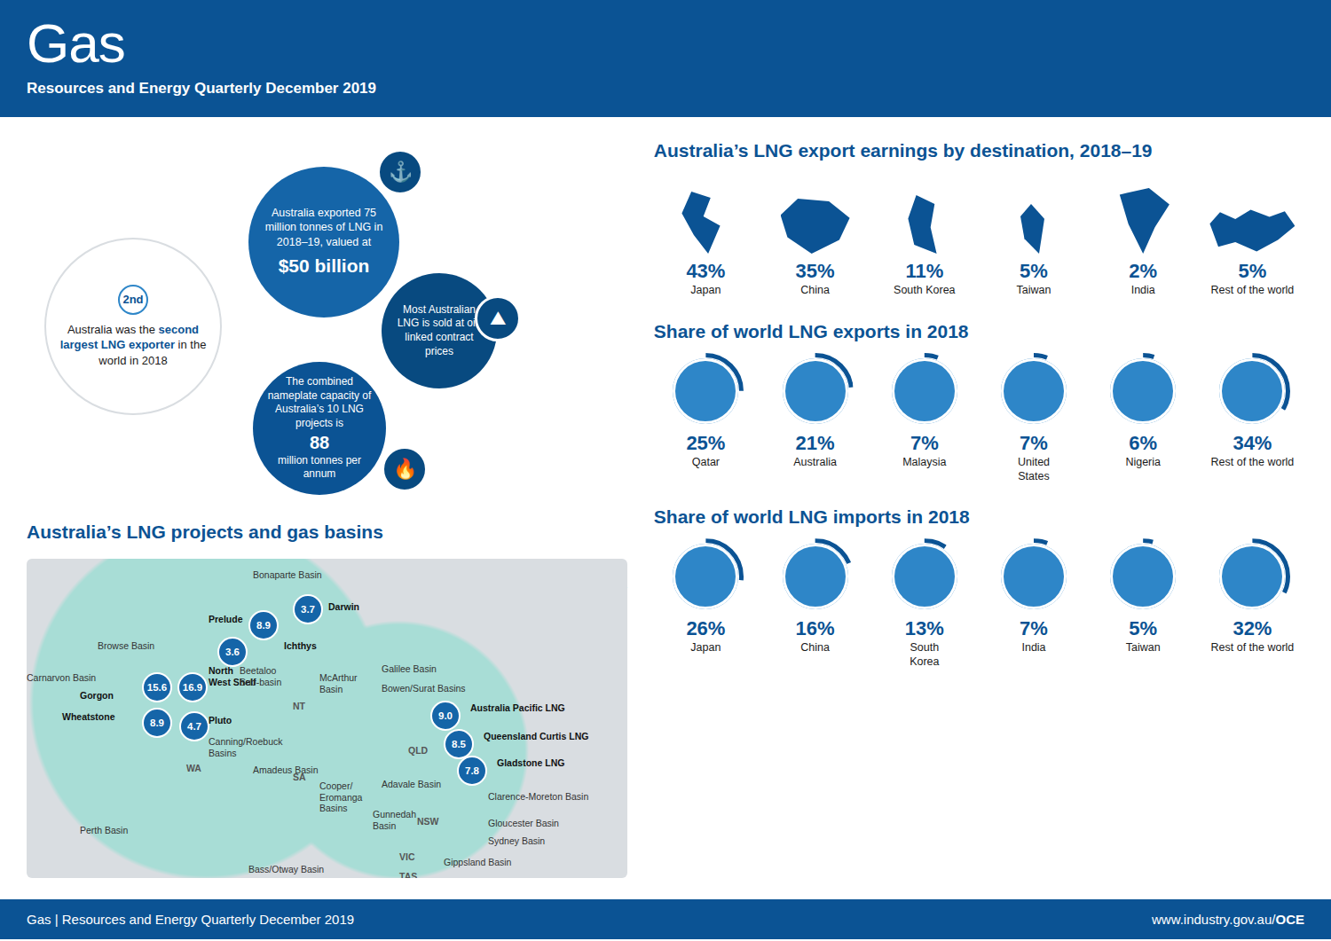Gas
Resources and Energy Quarterly December 2019
2nd
Australia was the second largest LNG exporter in the world in 2018
Australia exported 75 million tonnes of LNG in 2018–19, valued at $50 billion
Most Australian LNG is sold at oil-linked contract prices
The combined nameplate capacity of Australia’s 10 LNG projects is 88 million tonnes per annum
⚓
⛰
🔥
Australia’s LNG projects and gas basins
Gas basin
Nameplate capacity
(million tonnes)
3.7
8.9
3.6
15.6
16.9
8.9
4.7
9.0
8.5
7.8
Bonaparte Basin
Darwin
Prelude
Ichthys
Browse Basin
North
West Shelf
Carnarvon Basin
Gorgon
Wheatstone
Pluto
Canning/Roebuck
Basins
Beetaloo
Sub-basin
McArthur
Basin
Amadeus Basin
Galilee Basin
Bowen/Surat Basins
Australia Pacific LNG
Queensland Curtis LNG
Gladstone LNG
Adavale Basin
Cooper/
Eromanga
Basins
Clarence-Moreton Basin
Gunnedah
Basin
Gloucester Basin
Sydney Basin
Perth Basin
Gippsland Basin
Bass/Otway Basin
NT
WA
SA
QLD
NSW
VIC
TAS
Australia’s LNG export earnings by destination, 2018–19
43%
Japan
35%
China
11%
South Korea
5%
Taiwan
2%
India
5%
Rest of the world
Share of world LNG exports in 2018
25%
Qatar
21%
Australia
7%
Malaysia
7%
United
States
6%
Nigeria
34%
Rest of the world
Share of world LNG imports in 2018
26%
Japan
16%
China
13%
South
Korea
7%
India
5%
Taiwan
32%
Rest of the world
Gas | Resources and Energy Quarterly December 2019
www.industry.gov.au/OCE